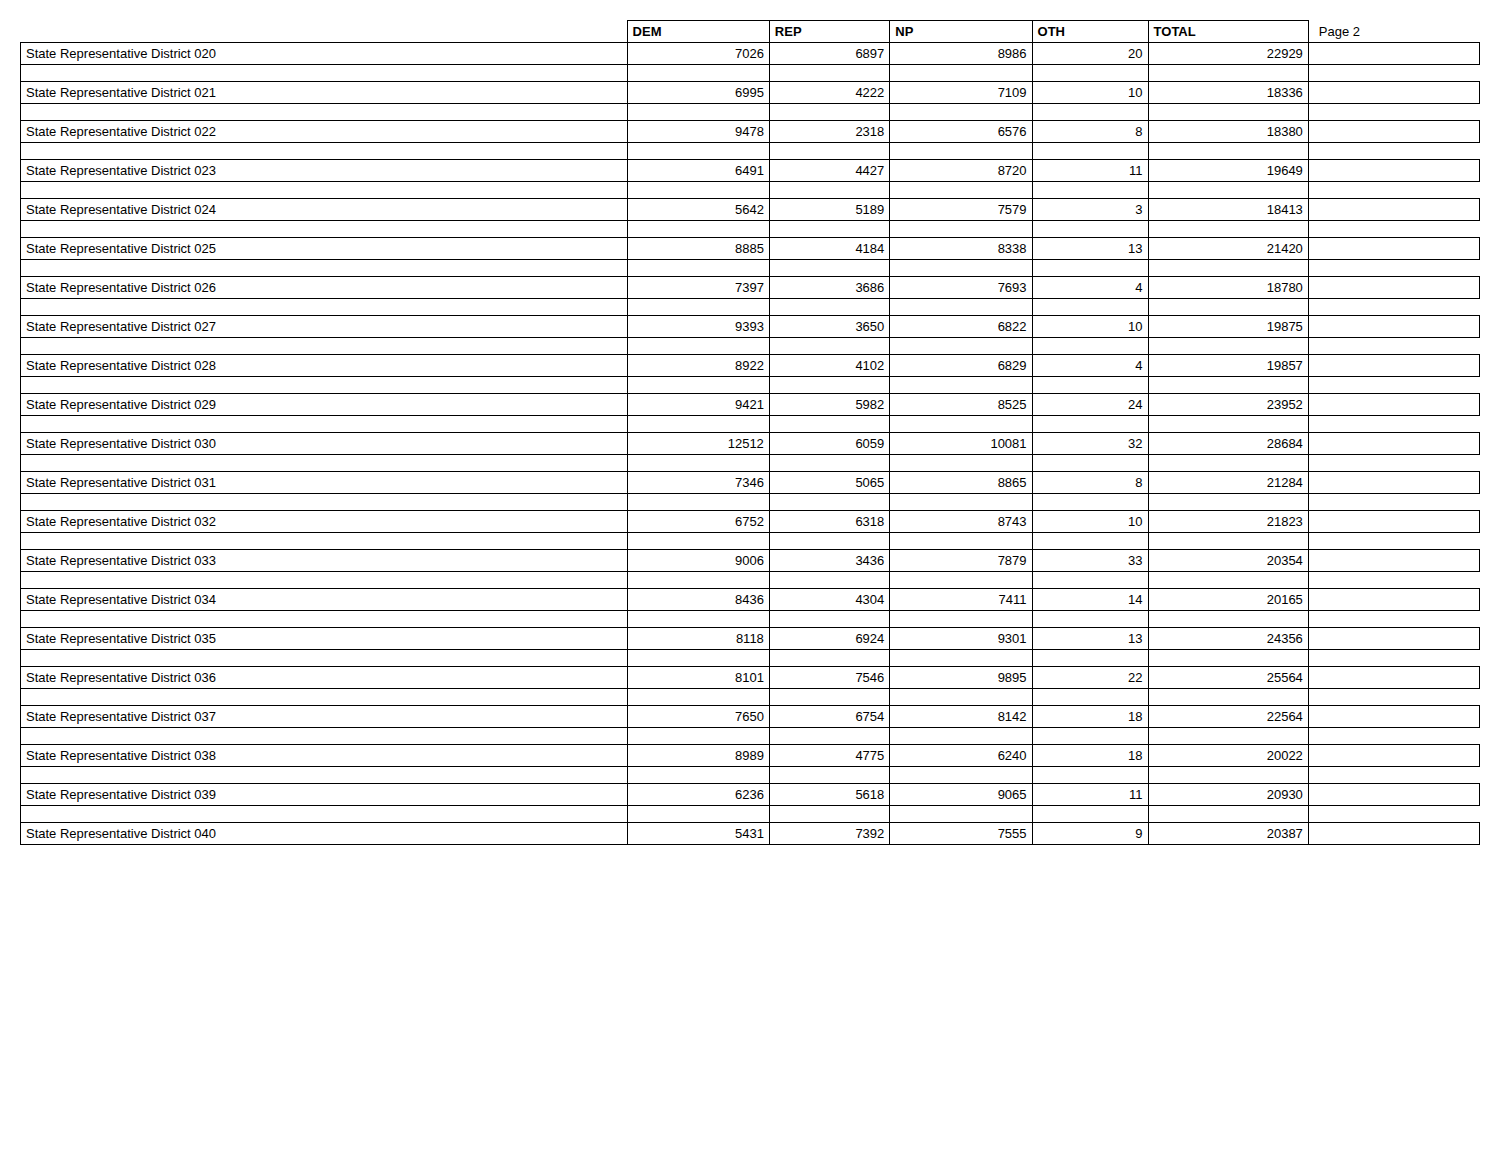| | DEM | REP | NP | OTH | TOTAL | Page 2 |
| --- | --- | --- | --- | --- | --- | --- |
| State Representative District 020 | 7026 | 6897 | 8986 | 20 | 22929 | |
| State Representative District 021 | 6995 | 4222 | 7109 | 10 | 18336 | |
| State Representative District 022 | 9478 | 2318 | 6576 | 8 | 18380 | |
| State Representative District 023 | 6491 | 4427 | 8720 | 11 | 19649 | |
| State Representative District 024 | 5642 | 5189 | 7579 | 3 | 18413 | |
| State Representative District 025 | 8885 | 4184 | 8338 | 13 | 21420 | |
| State Representative District 026 | 7397 | 3686 | 7693 | 4 | 18780 | |
| State Representative District 027 | 9393 | 3650 | 6822 | 10 | 19875 | |
| State Representative District 028 | 8922 | 4102 | 6829 | 4 | 19857 | |
| State Representative District 029 | 9421 | 5982 | 8525 | 24 | 23952 | |
| State Representative District 030 | 12512 | 6059 | 10081 | 32 | 28684 | |
| State Representative District 031 | 7346 | 5065 | 8865 | 8 | 21284 | |
| State Representative District 032 | 6752 | 6318 | 8743 | 10 | 21823 | |
| State Representative District 033 | 9006 | 3436 | 7879 | 33 | 20354 | |
| State Representative District 034 | 8436 | 4304 | 7411 | 14 | 20165 | |
| State Representative District 035 | 8118 | 6924 | 9301 | 13 | 24356 | |
| State Representative District 036 | 8101 | 7546 | 9895 | 22 | 25564 | |
| State Representative District 037 | 7650 | 6754 | 8142 | 18 | 22564 | |
| State Representative District 038 | 8989 | 4775 | 6240 | 18 | 20022 | |
| State Representative District 039 | 6236 | 5618 | 9065 | 11 | 20930 | |
| State Representative District 040 | 5431 | 7392 | 7555 | 9 | 20387 | |